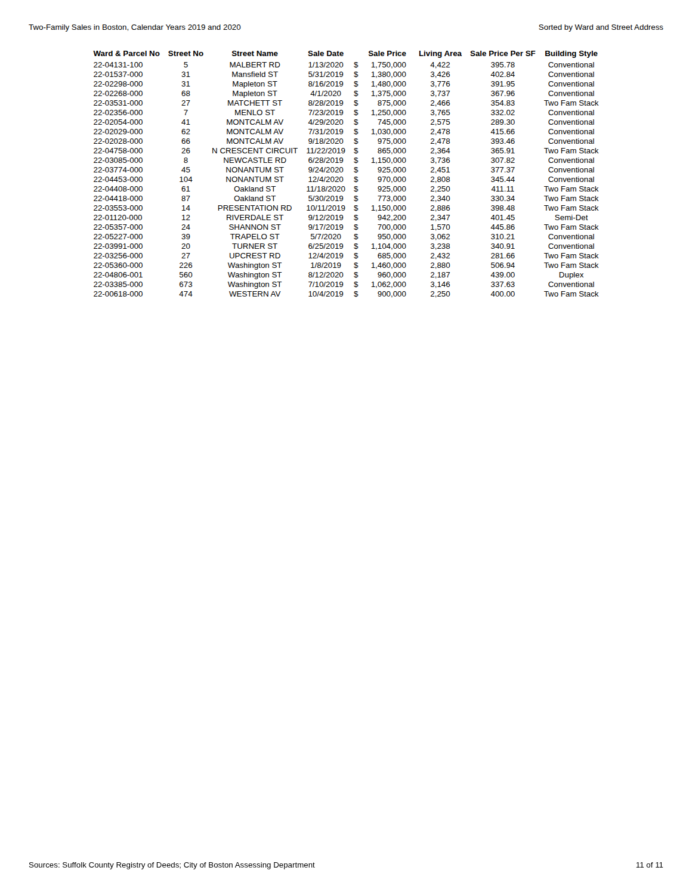Two-Family Sales in Boston, Calendar Years 2019 and 2020
Sorted by Ward and Street Address
| Ward & Parcel No | Street No | Street Name | Sale Date | Sale Price | Living Area | Sale Price Per SF | Building Style |
| --- | --- | --- | --- | --- | --- | --- | --- |
| 22-04131-100 | 5 | MALBERT RD | 1/13/2020 | $ 1,750,000 | 4,422 | 395.78 | Conventional |
| 22-01537-000 | 31 | Mansfield ST | 5/31/2019 | $ 1,380,000 | 3,426 | 402.84 | Conventional |
| 22-02298-000 | 31 | Mapleton ST | 8/16/2019 | $ 1,480,000 | 3,776 | 391.95 | Conventional |
| 22-02268-000 | 68 | Mapleton ST | 4/1/2020 | $ 1,375,000 | 3,737 | 367.96 | Conventional |
| 22-03531-000 | 27 | MATCHETT ST | 8/28/2019 | $ 875,000 | 2,466 | 354.83 | Two Fam Stack |
| 22-02356-000 | 7 | MENLO ST | 7/23/2019 | $ 1,250,000 | 3,765 | 332.02 | Conventional |
| 22-02054-000 | 41 | MONTCALM AV | 4/29/2020 | $ 745,000 | 2,575 | 289.30 | Conventional |
| 22-02029-000 | 62 | MONTCALM AV | 7/31/2019 | $ 1,030,000 | 2,478 | 415.66 | Conventional |
| 22-02028-000 | 66 | MONTCALM AV | 9/18/2020 | $ 975,000 | 2,478 | 393.46 | Conventional |
| 22-04758-000 | 26 | N CRESCENT CIRCUIT | 11/22/2019 | $ 865,000 | 2,364 | 365.91 | Two Fam Stack |
| 22-03085-000 | 8 | NEWCASTLE RD | 6/28/2019 | $ 1,150,000 | 3,736 | 307.82 | Conventional |
| 22-03774-000 | 45 | NONANTUM ST | 9/24/2020 | $ 925,000 | 2,451 | 377.37 | Conventional |
| 22-04453-000 | 104 | NONANTUM ST | 12/4/2020 | $ 970,000 | 2,808 | 345.44 | Conventional |
| 22-04408-000 | 61 | Oakland ST | 11/18/2020 | $ 925,000 | 2,250 | 411.11 | Two Fam Stack |
| 22-04418-000 | 87 | Oakland ST | 5/30/2019 | $ 773,000 | 2,340 | 330.34 | Two Fam Stack |
| 22-03553-000 | 14 | PRESENTATION RD | 10/11/2019 | $ 1,150,000 | 2,886 | 398.48 | Two Fam Stack |
| 22-01120-000 | 12 | RIVERDALE ST | 9/12/2019 | $ 942,200 | 2,347 | 401.45 | Semi-Det |
| 22-05357-000 | 24 | SHANNON ST | 9/17/2019 | $ 700,000 | 1,570 | 445.86 | Two Fam Stack |
| 22-05227-000 | 39 | TRAPELO ST | 5/7/2020 | $ 950,000 | 3,062 | 310.21 | Conventional |
| 22-03991-000 | 20 | TURNER ST | 6/25/2019 | $ 1,104,000 | 3,238 | 340.91 | Conventional |
| 22-03256-000 | 27 | UPCREST RD | 12/4/2019 | $ 685,000 | 2,432 | 281.66 | Two Fam Stack |
| 22-05360-000 | 226 | Washington ST | 1/8/2019 | $ 1,460,000 | 2,880 | 506.94 | Two Fam Stack |
| 22-04806-001 | 560 | Washington ST | 8/12/2020 | $ 960,000 | 2,187 | 439.00 | Duplex |
| 22-03385-000 | 673 | Washington ST | 7/10/2019 | $ 1,062,000 | 3,146 | 337.63 | Conventional |
| 22-00618-000 | 474 | WESTERN AV | 10/4/2019 | $ 900,000 | 2,250 | 400.00 | Two Fam Stack |
Sources: Suffolk County Registry of Deeds; City of Boston Assessing Department
11 of 11